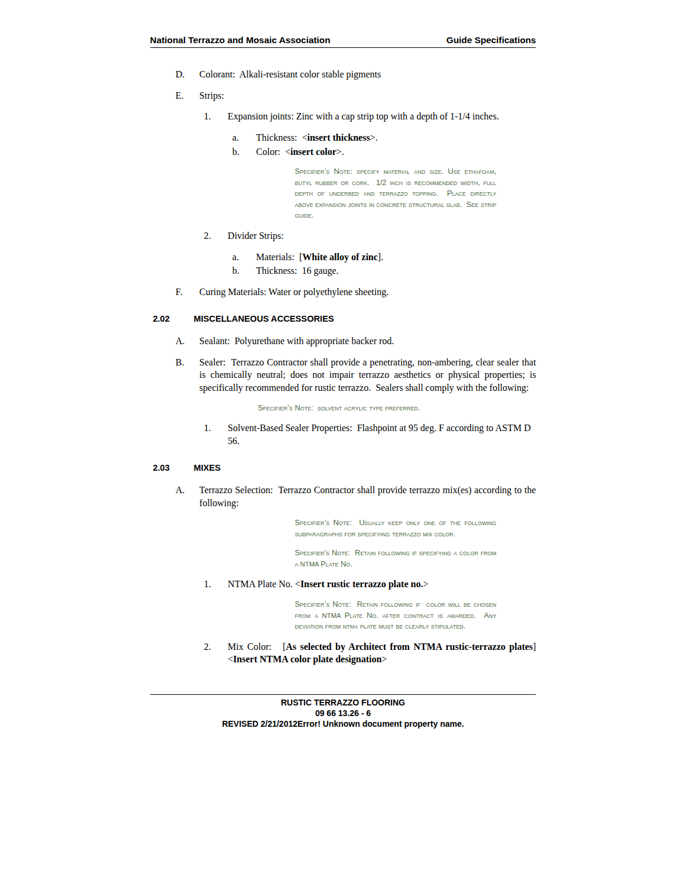National Terrazzo and Mosaic Association
Guide Specifications
D.
Colorant: Alkali-resistant color stable pigments
E.
Strips:
1.
Expansion joints: Zinc with a cap strip top with a depth of 1-1/4 inches.
a.
Thickness: <insert thickness>.
b.
Color: <insert color>.
Specifier’s Note: specify material and size. Use ethafoam, butyl rubber or cork. 1/2 inch is recommended width, full depth of underbed and terrazzo topping. Place directly above expansion joints in concrete structural slab. See strip guide.
2.
Divider Strips:
a.
Materials: [White alloy of zinc].
b.
Thickness: 16 gauge.
F.
Curing Materials: Water or polyethylene sheeting.
2.02
MISCELLANEOUS ACCESSORIES
A.
Sealant: Polyurethane with appropriate backer rod.
B.
Sealer: Terrazzo Contractor shall provide a penetrating, non-ambering, clear sealer that is chemically neutral; does not impair terrazzo aesthetics or physical properties; is specifically recommended for rustic terrazzo. Sealers shall comply with the following:
Specifier’s Note: solvent acrylic type preferred.
1.
Solvent-Based Sealer Properties: Flashpoint at 95 deg. F according to ASTM D 56.
2.03
MIXES
A.
Terrazzo Selection: Terrazzo Contractor shall provide terrazzo mix(es) according to the following:
Specifier’s Note: Usually keep only one of the following subparagraphs for specifying terrazzo mix color.
Specifier’s Note: Retain following if specifying a color from a NTMA Plate No.
1.
NTMA Plate No. <Insert rustic terrazzo plate no.>
Specifier’s Note: Retain following if color will be chosen from a NTMA Plate No. after contract is awarded. Any deviation from ntma plate must be clearly stipulated.
2.
Mix Color: [As selected by Architect from NTMA rustic-terrazzo plates] <Insert NTMA color plate designation>
RUSTIC TERRAZZO FLOORING
09 66 13.26 - 6
REVISED 2/21/2012Error! Unknown document property name.